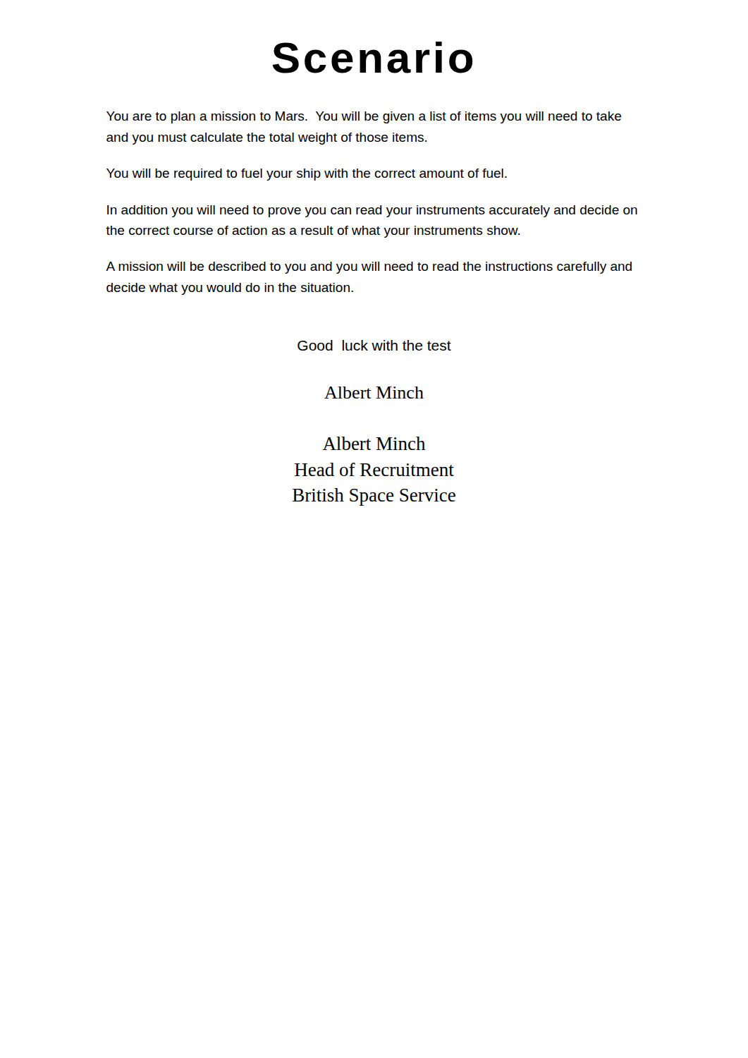Scenario
You are to plan a mission to Mars. You will be given a list of items you will need to take and you must calculate the total weight of those items.
You will be required to fuel your ship with the correct amount of fuel.
In addition you will need to prove you can read your instruments accurately and decide on the correct course of action as a result of what your instruments show.
A mission will be described to you and you will need to read the instructions carefully and decide what you would do in the situation.
Good luck with the test
Albert Minch
Albert Minch
Head of Recruitment
British Space Service